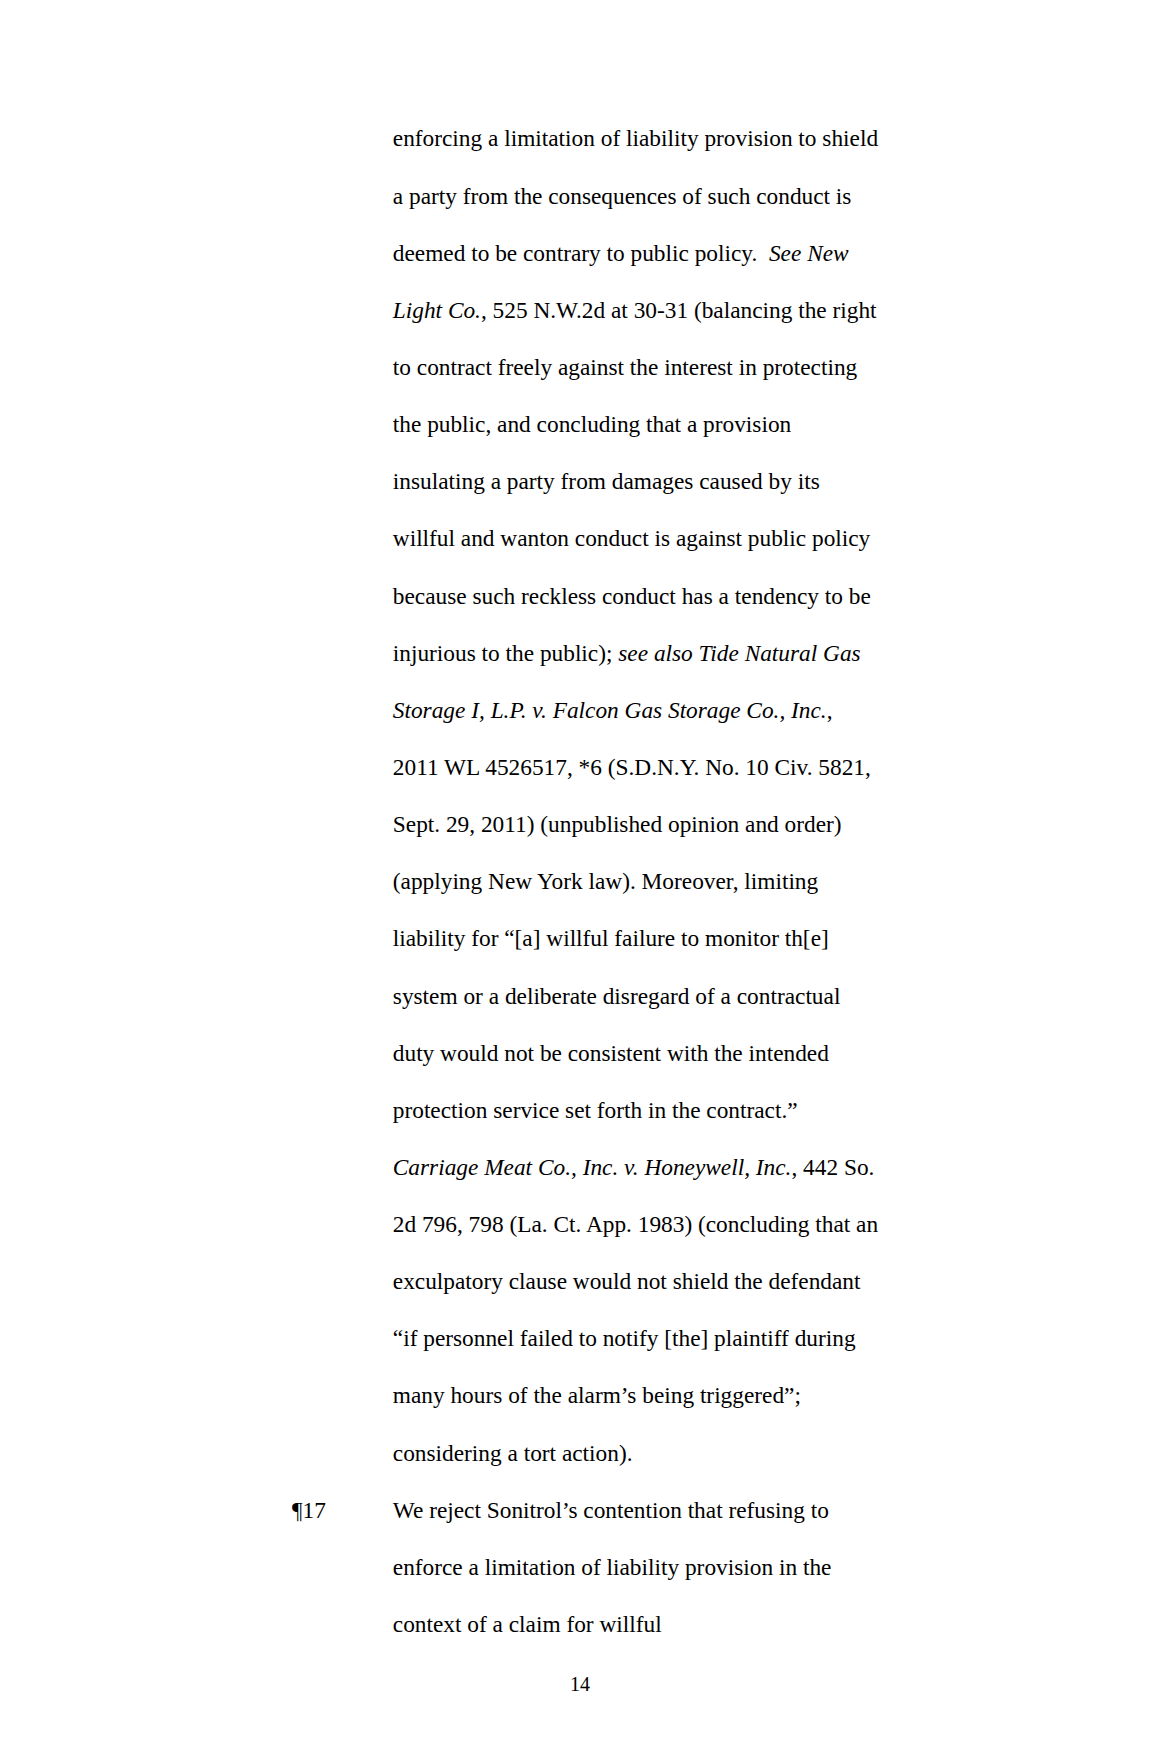enforcing a limitation of liability provision to shield a party from the consequences of such conduct is deemed to be contrary to public policy. See New Light Co., 525 N.W.2d at 30-31 (balancing the right to contract freely against the interest in protecting the public, and concluding that a provision insulating a party from damages caused by its willful and wanton conduct is against public policy because such reckless conduct has a tendency to be injurious to the public); see also Tide Natural Gas Storage I, L.P. v. Falcon Gas Storage Co., Inc., 2011 WL 4526517, *6 (S.D.N.Y. No. 10 Civ. 5821, Sept. 29, 2011) (unpublished opinion and order) (applying New York law). Moreover, limiting liability for “[a] willful failure to monitor th[e] system or a deliberate disregard of a contractual duty would not be consistent with the intended protection service set forth in the contract.” Carriage Meat Co., Inc. v. Honeywell, Inc., 442 So. 2d 796, 798 (La. Ct. App. 1983) (concluding that an exculpatory clause would not shield the defendant “if personnel failed to notify [the] plaintiff during many hours of the alarm’s being triggered”; considering a tort action).
¶17 We reject Sonitrol’s contention that refusing to enforce a limitation of liability provision in the context of a claim for willful
14